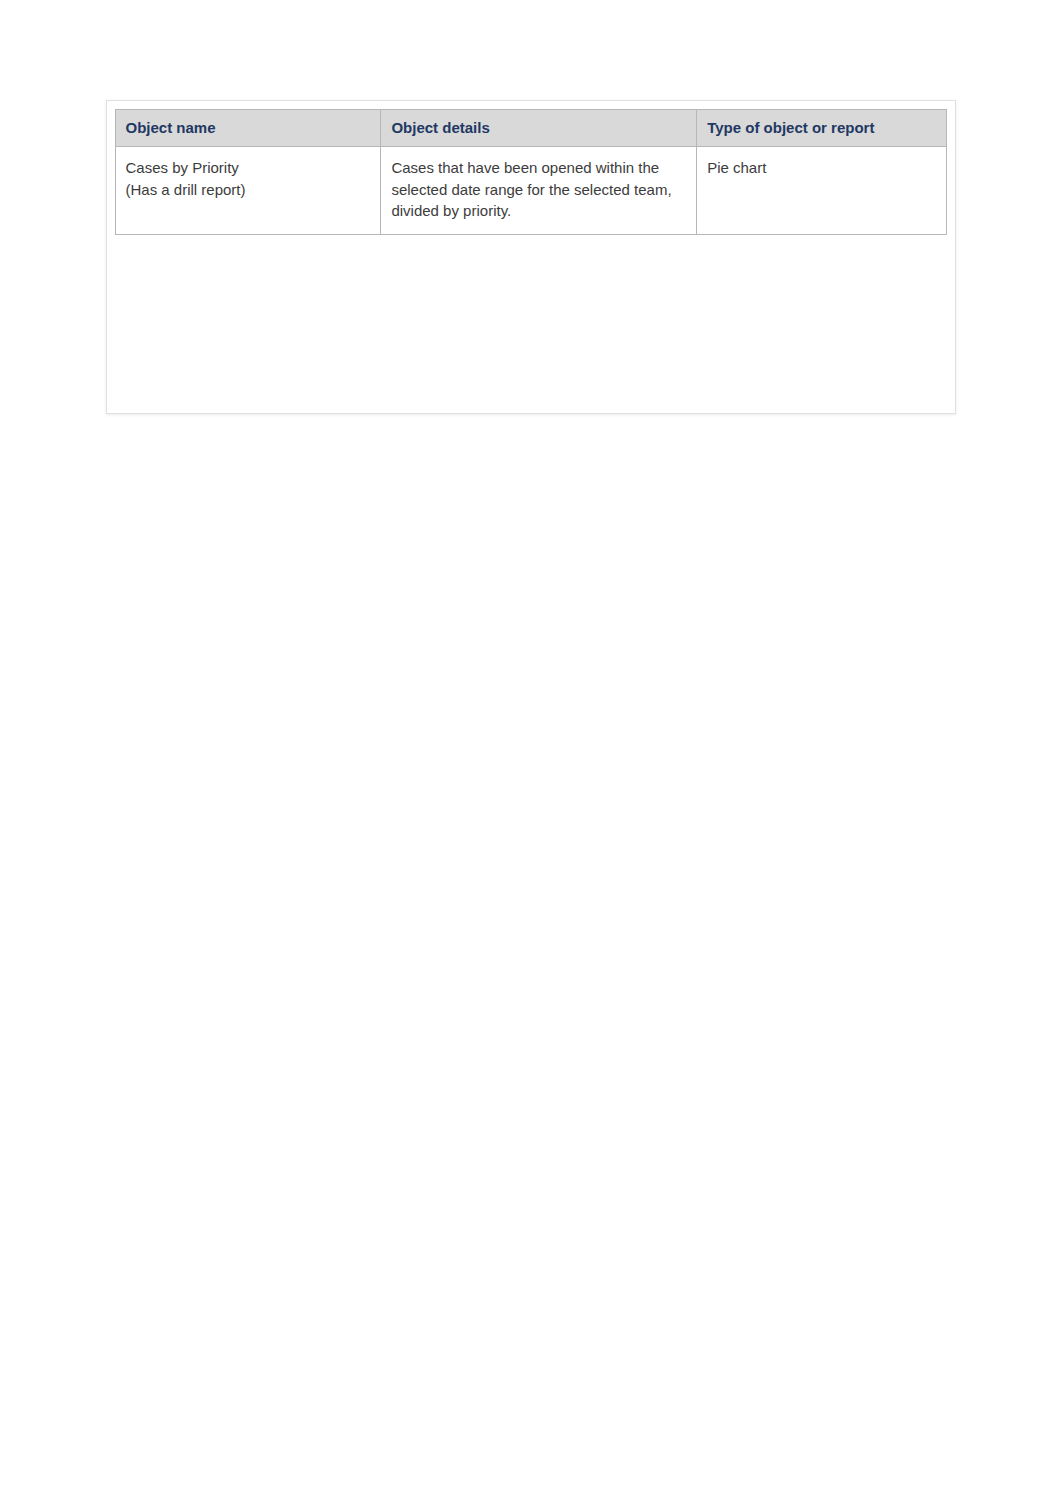| Object name | Object details | Type of object or report |
| --- | --- | --- |
| Cases by Priority (Has a drill report) | Cases that have been opened within the selected date range for the selected team, divided by priority. | Pie chart |